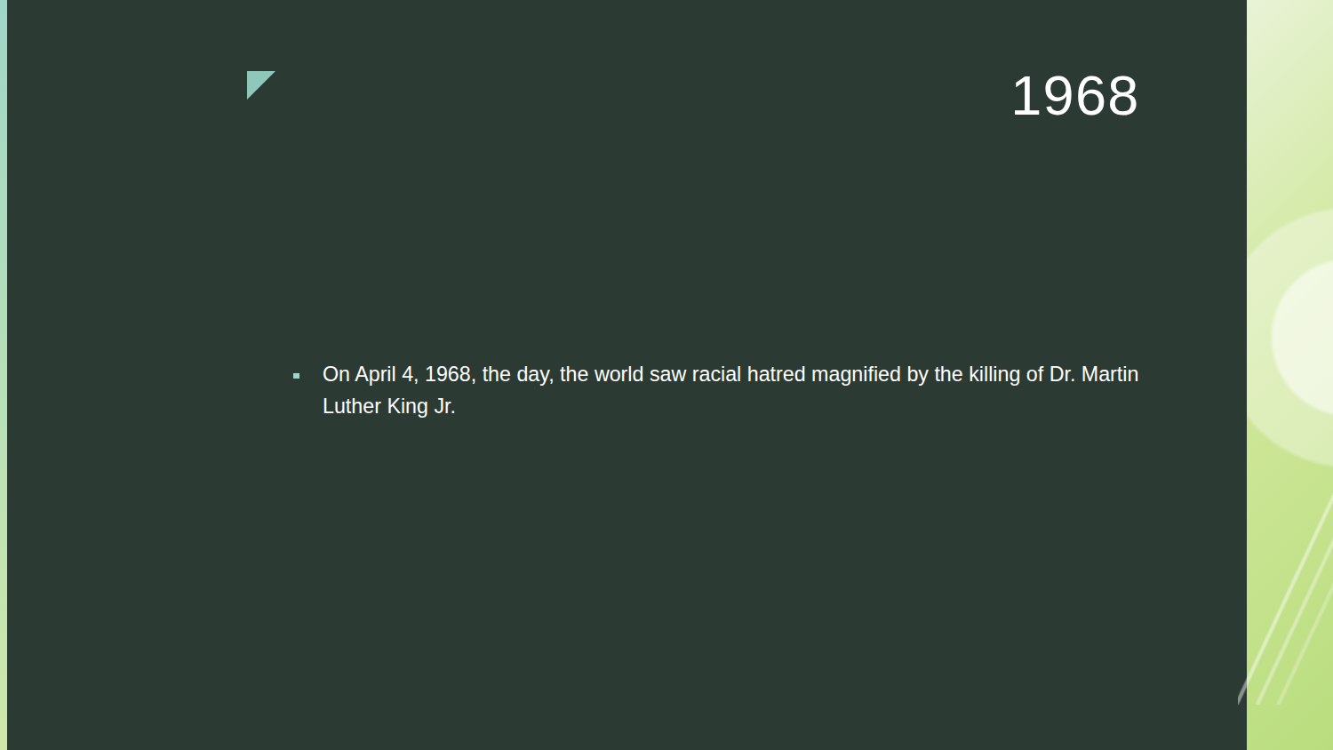1968
On April 4, 1968, the day, the world saw racial hatred magnified by the killing of Dr. Martin Luther King Jr.